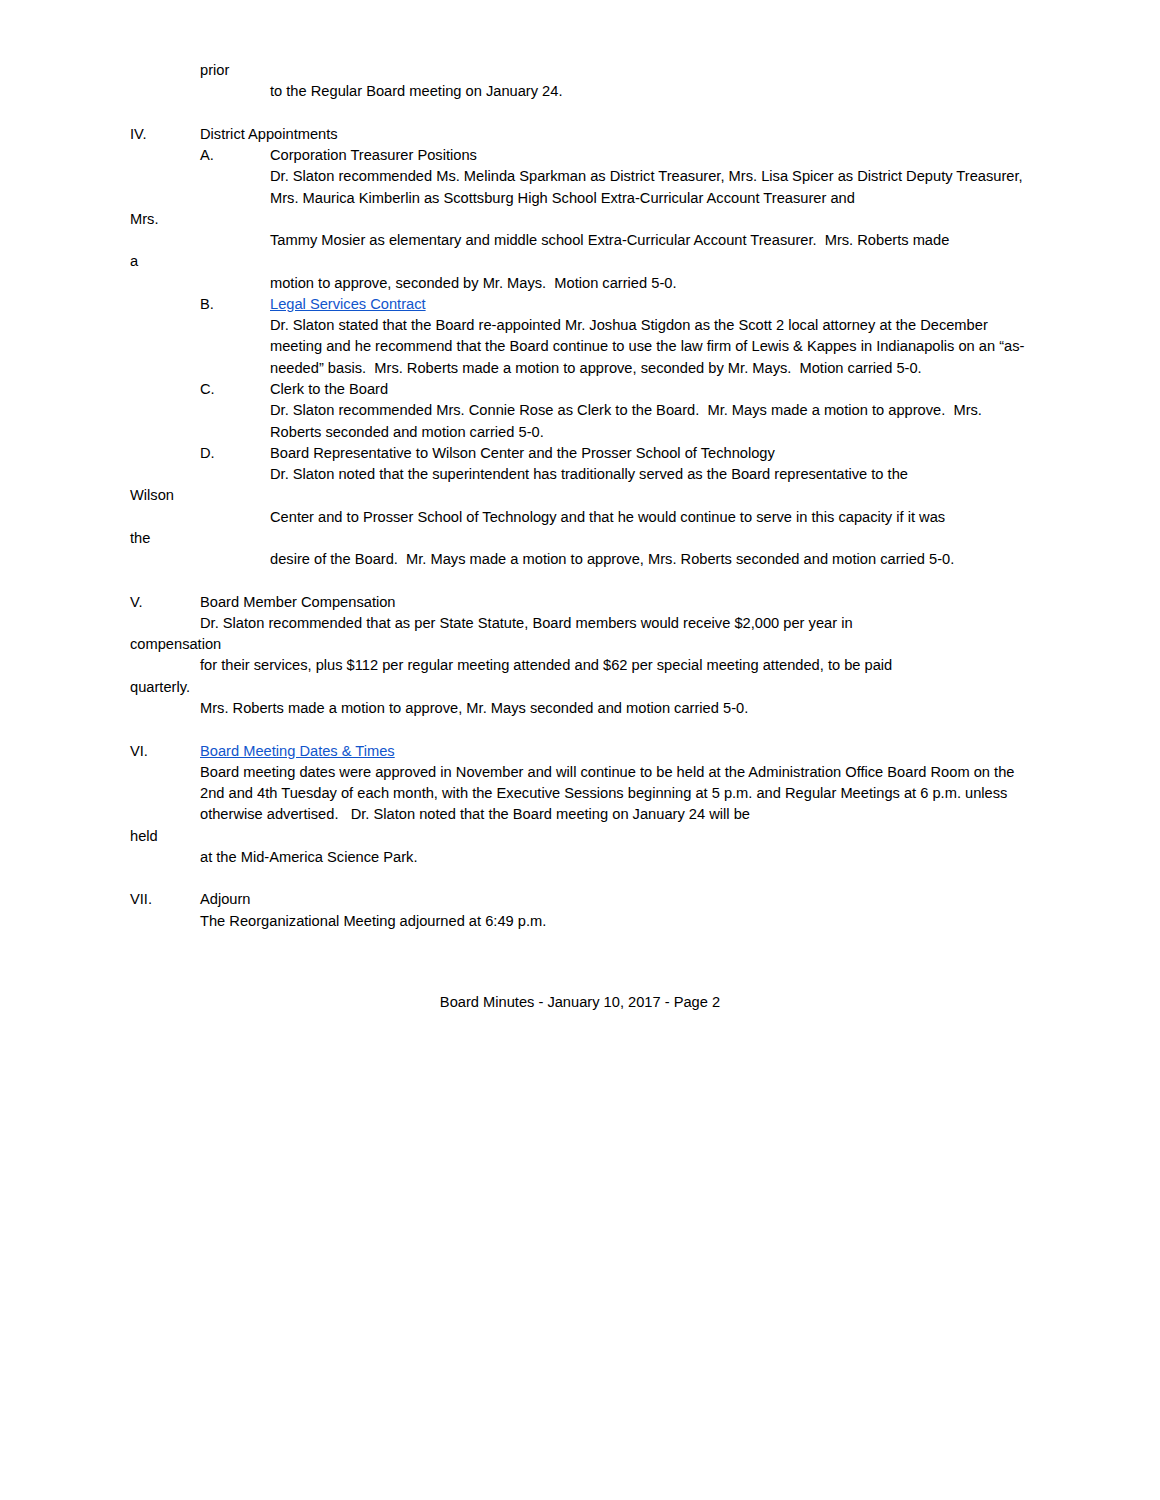prior
to the Regular Board meeting on January 24.
IV.
District Appointments
A.
Corporation Treasurer Positions
Dr. Slaton recommended Ms. Melinda Sparkman as District Treasurer, Mrs. Lisa Spicer as District Deputy Treasurer, Mrs. Maurica Kimberlin as Scottsburg High School Extra-Curricular Account Treasurer and
Mrs.
Tammy Mosier as elementary and middle school Extra-Curricular Account Treasurer. Mrs. Roberts made
a
motion to approve, seconded by Mr. Mays. Motion carried 5-0.
B.
Legal Services Contract
Dr. Slaton stated that the Board re-appointed Mr. Joshua Stigdon as the Scott 2 local attorney at the December meeting and he recommend that the Board continue to use the law firm of Lewis & Kappes in Indianapolis on an “as-needed” basis. Mrs. Roberts made a motion to approve, seconded by Mr. Mays. Motion carried 5-0.
C.
Clerk to the Board
Dr. Slaton recommended Mrs. Connie Rose as Clerk to the Board. Mr. Mays made a motion to approve. Mrs. Roberts seconded and motion carried 5-0.
D.
Board Representative to Wilson Center and the Prosser School of Technology
Dr. Slaton noted that the superintendent has traditionally served as the Board representative to the
Wilson
Center and to Prosser School of Technology and that he would continue to serve in this capacity if it was
the
desire of the Board. Mr. Mays made a motion to approve, Mrs. Roberts seconded and motion carried 5-0.
V.
Board Member Compensation
Dr. Slaton recommended that as per State Statute, Board members would receive $2,000 per year in
compensation
for their services, plus $112 per regular meeting attended and $62 per special meeting attended, to be paid
quarterly.
Mrs. Roberts made a motion to approve, Mr. Mays seconded and motion carried 5-0.
VI.
Board Meeting Dates & Times
Board meeting dates were approved in November and will continue to be held at the Administration Office Board Room on the 2nd and 4th Tuesday of each month, with the Executive Sessions beginning at 5 p.m. and Regular Meetings at 6 p.m. unless otherwise advertised. Dr. Slaton noted that the Board meeting on January 24 will be
held
at the Mid-America Science Park.
VII.
Adjourn
The Reorganizational Meeting adjourned at 6:49 p.m.
Board Minutes - January 10, 2017 - Page 2